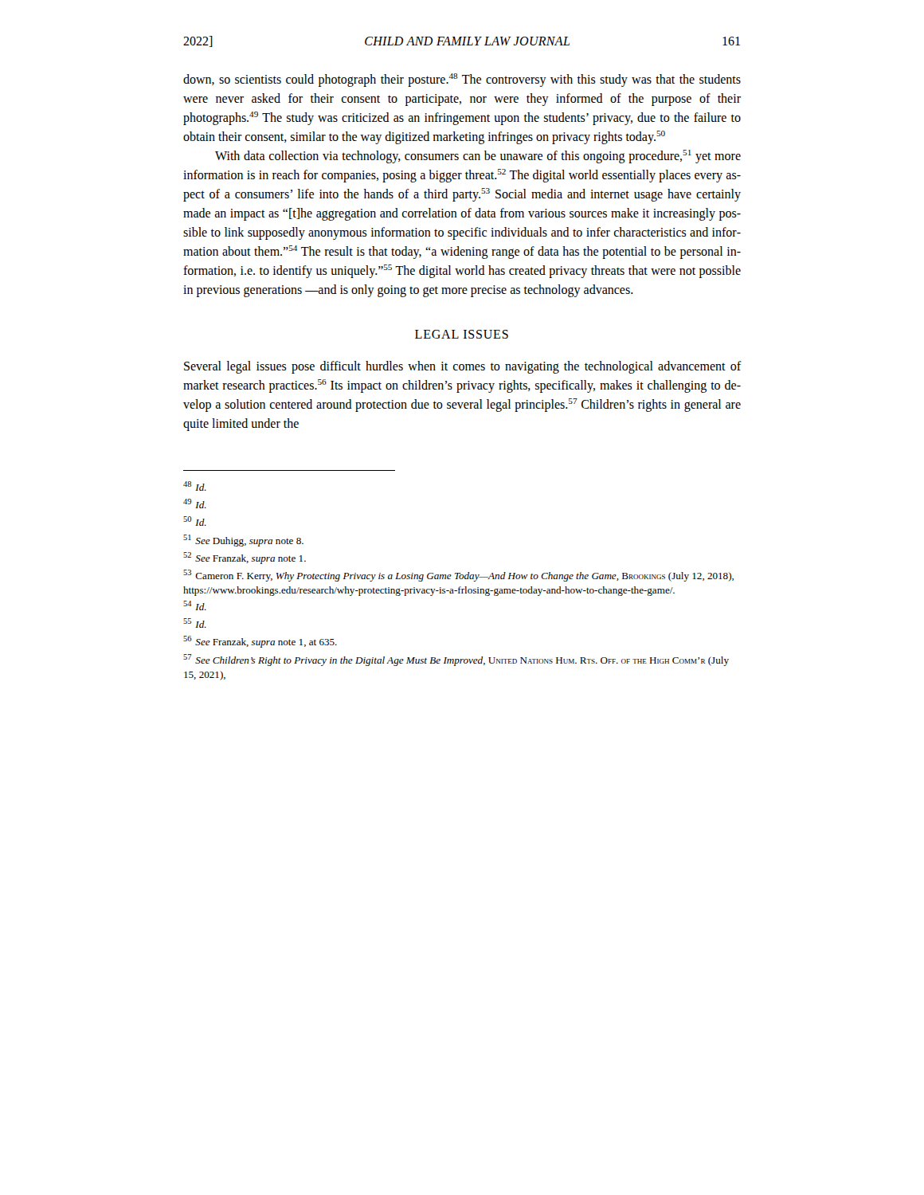2022] CHILD AND FAMILY LAW JOURNAL 161
down, so scientists could photograph their posture.48 The controversy with this study was that the students were never asked for their consent to participate, nor were they informed of the purpose of their photographs.49 The study was criticized as an infringement upon the students’ privacy, due to the failure to obtain their consent, similar to the way digitized marketing infringes on privacy rights today.50
With data collection via technology, consumers can be unaware of this ongoing procedure,51 yet more information is in reach for companies, posing a bigger threat.52 The digital world essentially places every aspect of a consumers’ life into the hands of a third party.53 Social media and internet usage have certainly made an impact as “[t]he aggregation and correlation of data from various sources make it increasingly possible to link supposedly anonymous information to specific individuals and to infer characteristics and information about them.”54 The result is that today, “a widening range of data has the potential to be personal information, i.e. to identify us uniquely.”55 The digital world has created privacy threats that were not possible in previous generations —and is only going to get more precise as technology advances.
LEGAL ISSUES
Several legal issues pose difficult hurdles when it comes to navigating the technological advancement of market research practices.56 Its impact on children’s privacy rights, specifically, makes it challenging to develop a solution centered around protection due to several legal principles.57 Children’s rights in general are quite limited under the
48 Id.
49 Id.
50 Id.
51 See Duhigg, supra note 8.
52 See Franzak, supra note 1.
53 Cameron F. Kerry, Why Protecting Privacy is a Losing Game Today—And How to Change the Game, Brookings (July 12, 2018), https://www.brookings.edu/research/why-protecting-privacy-is-a-frlosing-game-today-and-how-to-change-the-game/.
54 Id.
55 Id.
56 See Franzak, supra note 1, at 635.
57 See Children’s Right to Privacy in the Digital Age Must Be Improved, United Nations Hum. Rts. Off. of the High Comm’r (July 15, 2021),